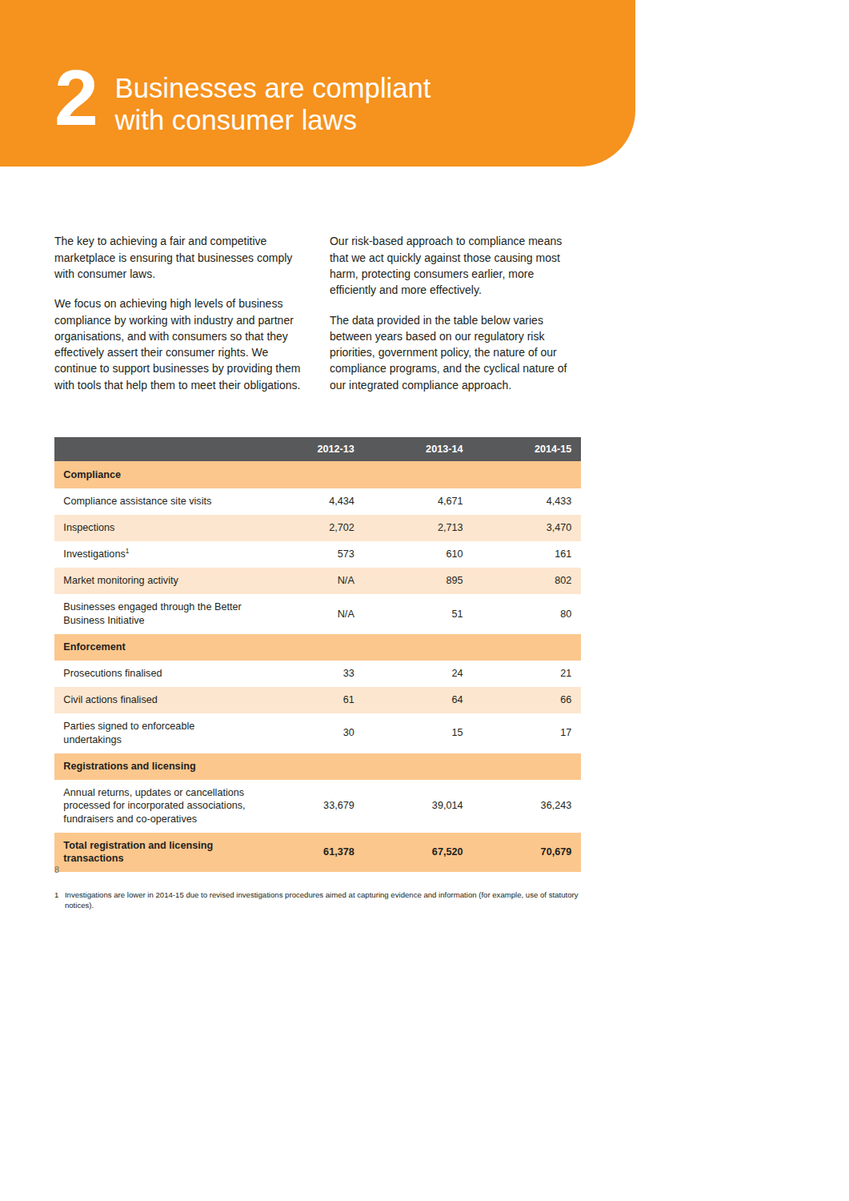2
Businesses are compliant with consumer laws
The key to achieving a fair and competitive marketplace is ensuring that businesses comply with consumer laws.
We focus on achieving high levels of business compliance by working with industry and partner organisations, and with consumers so that they effectively assert their consumer rights. We continue to support businesses by providing them with tools that help them to meet their obligations.
Our risk-based approach to compliance means that we act quickly against those causing most harm, protecting consumers earlier, more efficiently and more effectively.
The data provided in the table below varies between years based on our regulatory risk priorities, government policy, the nature of our compliance programs, and the cyclical nature of our integrated compliance approach.
| | 2012-13 | 2013-14 | 2014-15 |
| --- | --- | --- | --- |
| Compliance |
| Compliance assistance site visits | 4,434 | 4,671 | 4,433 |
| Inspections | 2,702 | 2,713 | 3,470 |
| Investigations 1 | 573 | 610 | 161 |
| Market monitoring activity | N/A | 895 | 802 |
| Businesses engaged through the Better Business Initiative | N/A | 51 | 80 |
| Enforcement |
| Prosecutions finalised | 33 | 24 | 21 |
| Civil actions finalised | 61 | 64 | 66 |
| Parties signed to enforceable undertakings | 30 | 15 | 17 |
| Registrations and licensing |
| Annual returns, updates or cancellations processed for incorporated associations, fundraisers and co-operatives | 33,679 | 39,014 | 36,243 |
| Total registration and licensing transactions | 61,378 | 67,520 | 70,679 |
1 Investigations are lower in 2014-15 due to revised investigations procedures aimed at capturing evidence and information (for example, use of statutory notices).
8